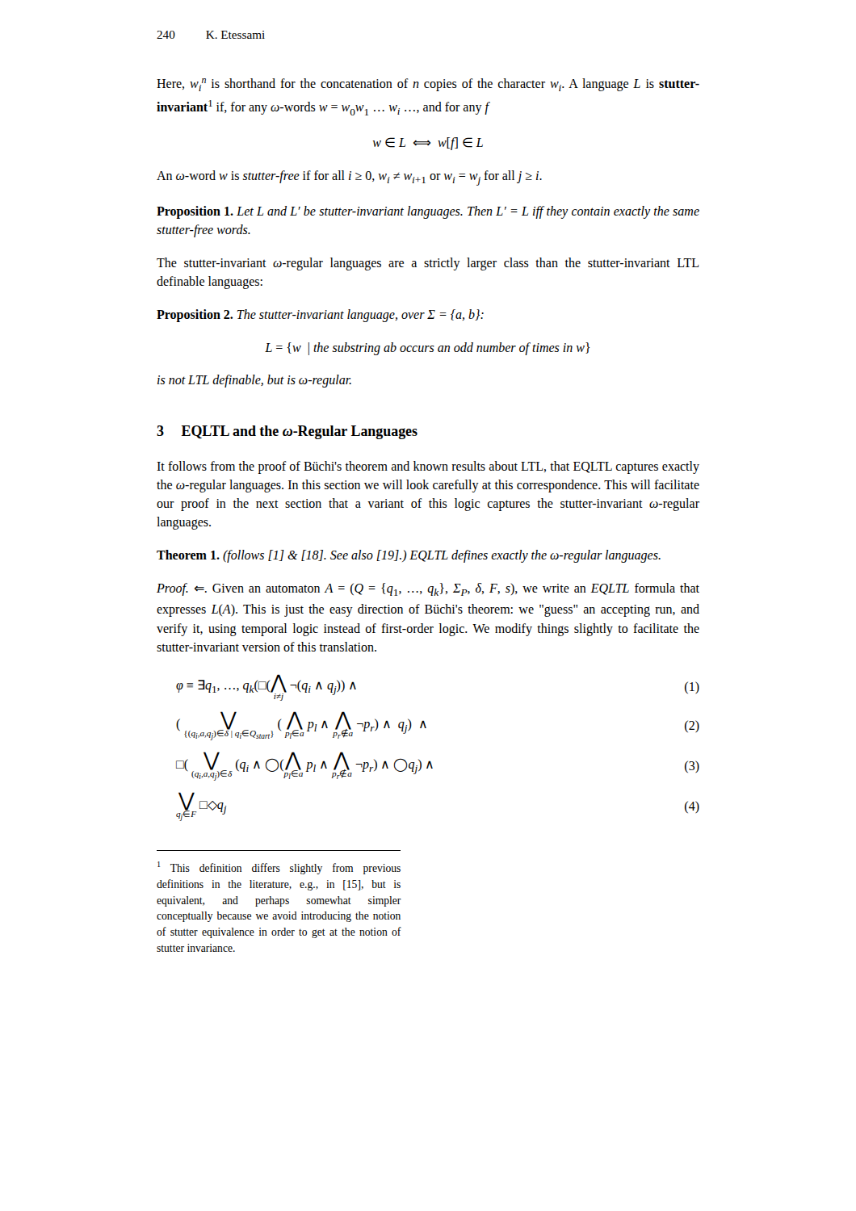240 K. Etessami
Here, win is shorthand for the concatenation of n copies of the character wi. A language L is stutter-invariant 1 if, for any ω-words w = w0w1 … wi …, and for any f
w ∈ L ⟺ w[f] ∈ L
An ω-word w is stutter-free if for all i ≥ 0, wi ≠ wi+1 or wi = wj for all j ≥ i.
Proposition 1. Let L and L′ be stutter-invariant languages. Then L′ = L iff they contain exactly the same stutter-free words.
The stutter-invariant ω-regular languages are a strictly larger class than the stutter-invariant LTL definable languages:
Proposition 2. The stutter-invariant language, over Σ = {a, b}:
L = {w | the substring ab occurs an odd number of times in w}
is not LTL definable, but is ω-regular.
3 EQLTL and the ω-Regular Languages
It follows from the proof of Büchi's theorem and known results about LTL, that EQLTL captures exactly the ω-regular languages. In this section we will look carefully at this correspondence. This will facilitate our proof in the next section that a variant of this logic captures the stutter-invariant ω-regular languages.
Theorem 1. (follows [1] & [18]. See also [19].) EQLTL defines exactly the ω-regular languages.
Proof. ⇐. Given an automaton A = (Q = {q1, …, qk}, ΣP, δ, F, s), we write an EQLTL formula that expresses L(A). This is just the easy direction of Büchi's theorem: we "guess" an accepting run, and verify it, using temporal logic instead of first-order logic. We modify things slightly to facilitate the stutter-invariant version of this translation.
| φ ≡ ∃ q 1 , …, q k (□( ⋀ i ≠ j ¬( q i ∧ q j )) ∧ | (1) |
| ( ⋁ {( q i , a , q j )∈ δ / q i ∈ Q start } ( ⋀ p l ∈ a p l ∧ ⋀ p r ∉ a ¬ p r ) ∧ q j ) ∧ | (2) |
| □( ⋁ ( q i , a , q j )∈ δ ( q i ∧ ◯( ⋀ p l ∈ a p l ∧ ⋀ p r ∉ a ¬ p r ) ∧ ◯ q j ) ∧ | (3) |
| ⋁ q j ∈ F □◇ q j | (4) |
1 This definition differs slightly from previous definitions in the literature, e.g., in [15], but is equivalent, and perhaps somewhat simpler conceptually because we avoid introducing the notion of stutter equivalence in order to get at the notion of stutter invariance.